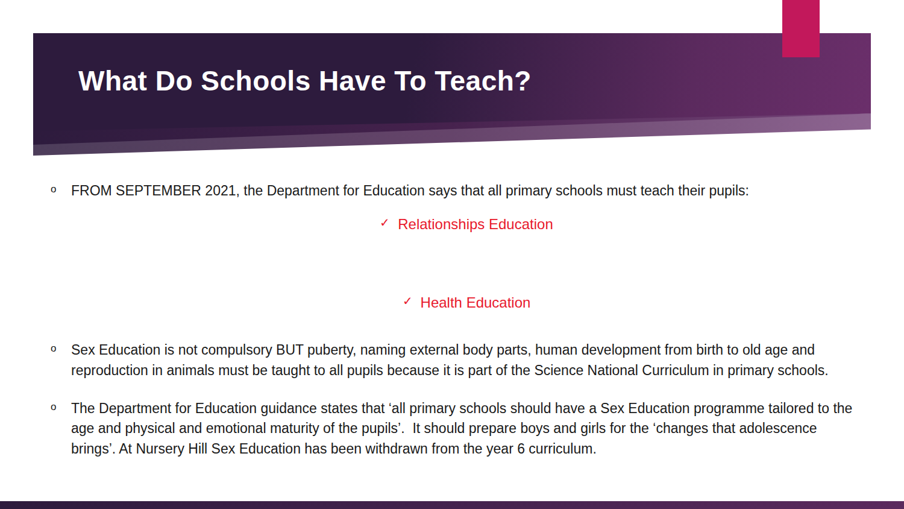What Do Schools Have To Teach?
FROM SEPTEMBER 2021, the Department for Education says that all primary schools must teach their pupils:
Relationships Education
Health Education
Sex Education is not compulsory BUT puberty, naming external body parts, human development from birth to old age and reproduction in animals must be taught to all pupils because it is part of the Science National Curriculum in primary schools.
The Department for Education guidance states that ‘all primary schools should have a Sex Education programme tailored to the age and physical and emotional maturity of the pupils’. It should prepare boys and girls for the ‘changes that adolescence brings’. At Nursery Hill Sex Education has been withdrawn from the year 6 curriculum.